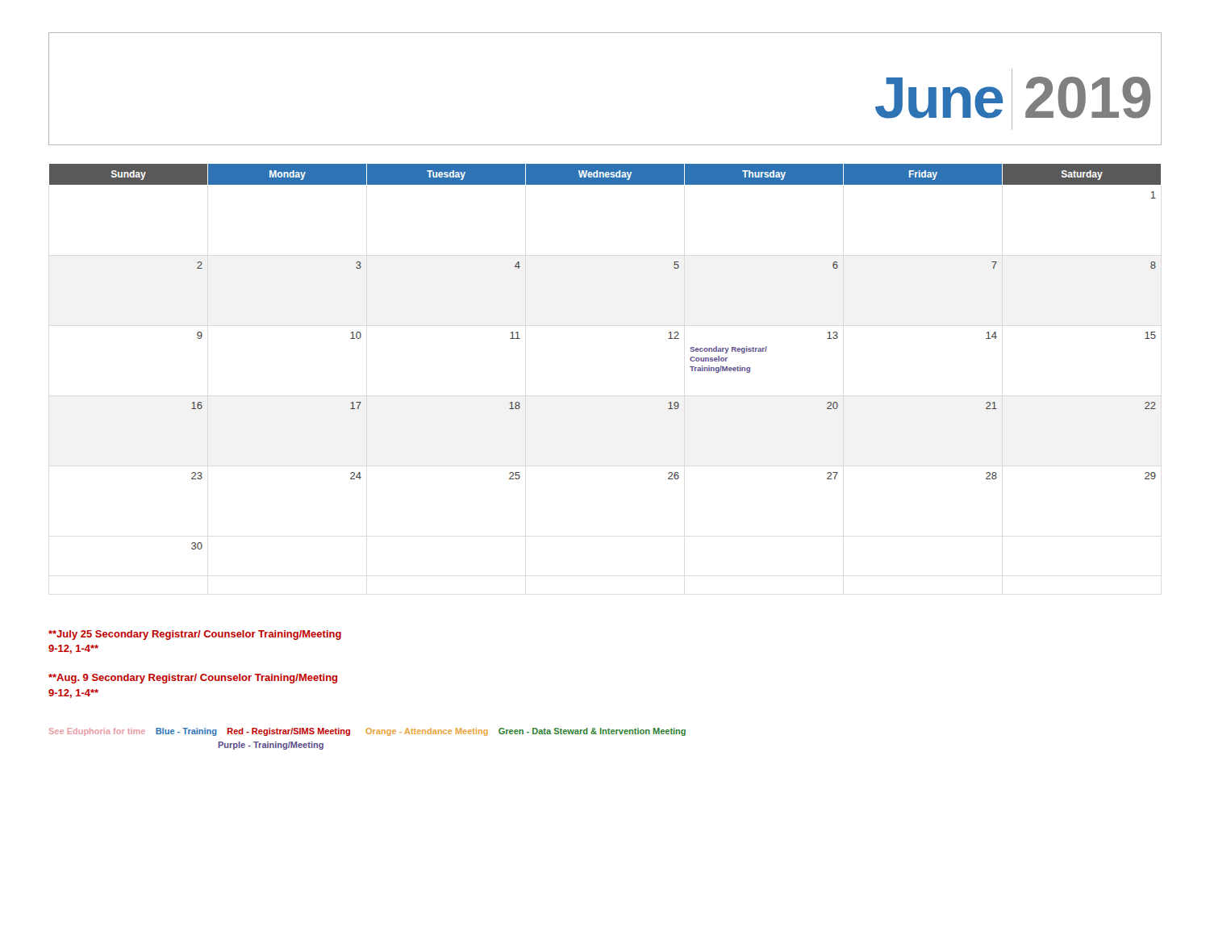June 2019
| Sunday | Monday | Tuesday | Wednesday | Thursday | Friday | Saturday |
| --- | --- | --- | --- | --- | --- | --- |
| | | | | | | 1 |
| 2 | 3 | 4 | 5 | 6 | 7 | 8 |
| 9 | 10 | 11 | 12 | 13 Secondary Registrar/ Counselor Training/Meeting | 14 | 15 |
| 16 | 17 | 18 | 19 | 20 | 21 | 22 |
| 23 | 24 | 25 | 26 | 27 | 28 | 29 |
| 30 | | | | | | |
**July 25 Secondary Registrar/ Counselor Training/Meeting
9-12, 1-4**
**Aug. 9 Secondary Registrar/ Counselor Training/Meeting
9-12, 1-4**
See Eduphoria for time Blue - Training Red - Registrar/SIMS Meeting Orange - Attendance Meeting Green - Data Steward & Intervention Meeting
Purple - Training/Meeting